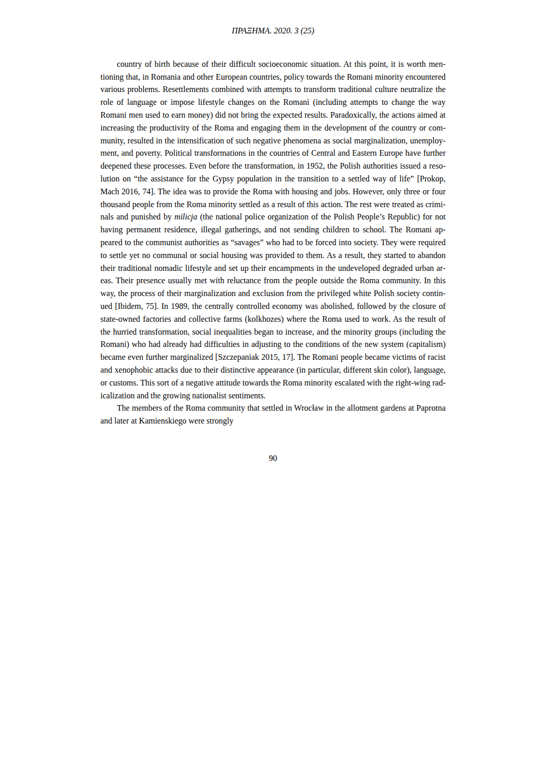ΠΡΑΞΗΜΑ. 2020. 3 (25)
country of birth because of their difficult socioeconomic situation. At this point, it is worth mentioning that, in Romania and other European countries, policy towards the Romani minority encountered various problems. Resettlements combined with attempts to transform traditional culture neutralize the role of language or impose lifestyle changes on the Romani (including attempts to change the way Romani men used to earn money) did not bring the expected results. Paradoxically, the actions aimed at increasing the productivity of the Roma and engaging them in the development of the country or community, resulted in the intensification of such negative phenomena as social marginalization, unemployment, and poverty. Political transformations in the countries of Central and Eastern Europe have further deepened these processes. Even before the transformation, in 1952, the Polish authorities issued a resolution on “the assistance for the Gypsy population in the transition to a settled way of life” [Prokop, Mach 2016, 74]. The idea was to provide the Roma with housing and jobs. However, only three or four thousand people from the Roma minority settled as a result of this action. The rest were treated as criminals and punished by milicja (the national police organization of the Polish People’s Republic) for not having permanent residence, illegal gatherings, and not sending children to school. The Romani appeared to the communist authorities as “savages” who had to be forced into society. They were required to settle yet no communal or social housing was provided to them. As a result, they started to abandon their traditional nomadic lifestyle and set up their encampments in the undeveloped degraded urban areas. Their presence usually met with reluctance from the people outside the Roma community. In this way, the process of their marginalization and exclusion from the privileged white Polish society continued [Ibidem, 75]. In 1989, the centrally controlled economy was abolished, followed by the closure of state-owned factories and collective farms (kolkhozes) where the Roma used to work. As the result of the hurried transformation, social inequalities began to increase, and the minority groups (including the Romani) who had already had difficulties in adjusting to the conditions of the new system (capitalism) became even further marginalized [Szczepaniak 2015, 17]. The Romani people became victims of racist and xenophobic attacks due to their distinctive appearance (in particular, different skin color), language, or customs. This sort of a negative attitude towards the Roma minority escalated with the right-wing radicalization and the growing nationalist sentiments.
The members of the Roma community that settled in Wrocław in the allotment gardens at Paprotna and later at Kamienskiego were strongly
90